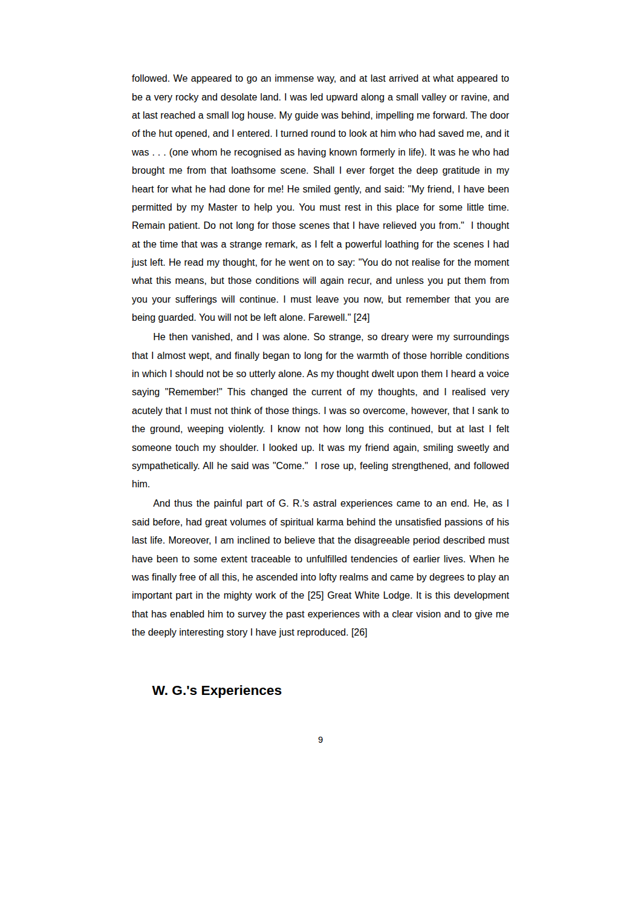followed. We appeared to go an immense way, and at last arrived at what appeared to be a very rocky and desolate land. I was led upward along a small valley or ravine, and at last reached a small log house. My guide was behind, impelling me forward. The door of the hut opened, and I entered. I turned round to look at him who had saved me, and it was . . . (one whom he recognised as having known formerly in life). It was he who had brought me from that loathsome scene. Shall I ever forget the deep gratitude in my heart for what he had done for me! He smiled gently, and said: "My friend, I have been permitted by my Master to help you. You must rest in this place for some little time. Remain patient. Do not long for those scenes that I have relieved you from." I thought at the time that was a strange remark, as I felt a powerful loathing for the scenes I had just left. He read my thought, for he went on to say: "You do not realise for the moment what this means, but those conditions will again recur, and unless you put them from you your sufferings will continue. I must leave you now, but remember that you are being guarded. You will not be left alone. Farewell." [24]
He then vanished, and I was alone. So strange, so dreary were my surroundings that I almost wept, and finally began to long for the warmth of those horrible conditions in which I should not be so utterly alone. As my thought dwelt upon them I heard a voice saying "Remember!" This changed the current of my thoughts, and I realised very acutely that I must not think of those things. I was so overcome, however, that I sank to the ground, weeping violently. I know not how long this continued, but at last I felt someone touch my shoulder. I looked up. It was my friend again, smiling sweetly and sympathetically. All he said was "Come." I rose up, feeling strengthened, and followed him.
And thus the painful part of G. R.'s astral experiences came to an end. He, as I said before, had great volumes of spiritual karma behind the unsatisfied passions of his last life. Moreover, I am inclined to believe that the disagreeable period described must have been to some extent traceable to unfulfilled tendencies of earlier lives. When he was finally free of all this, he ascended into lofty realms and came by degrees to play an important part in the mighty work of the [25] Great White Lodge. It is this development that has enabled him to survey the past experiences with a clear vision and to give me the deeply interesting story I have just reproduced. [26]
W. G.'s Experiences
9